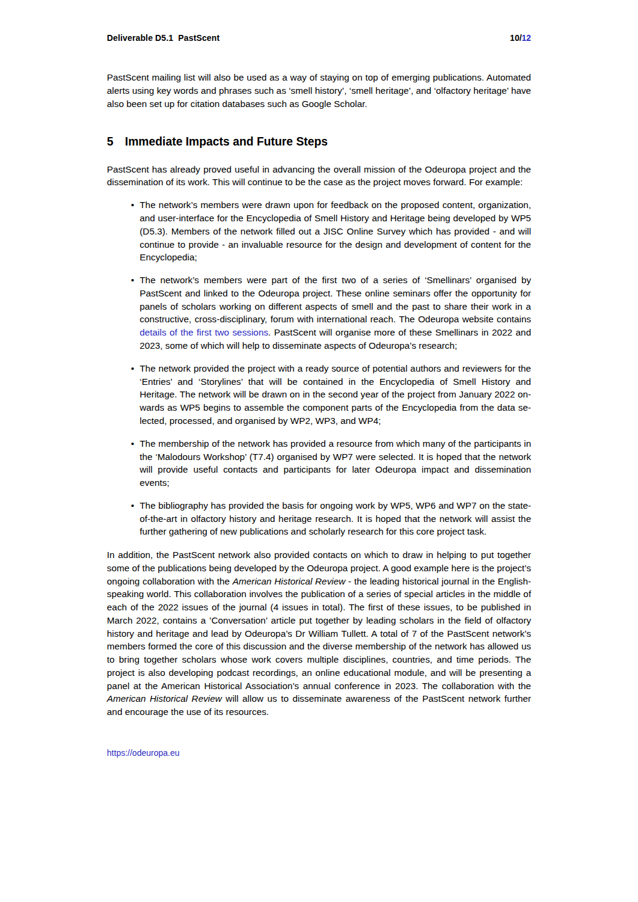Deliverable D5.1 PastScent 10/12
PastScent mailing list will also be used as a way of staying on top of emerging publications. Automated alerts using key words and phrases such as ‘smell history’, ‘smell heritage’, and ‘olfactory heritage’ have also been set up for citation databases such as Google Scholar.
5 Immediate Impacts and Future Steps
PastScent has already proved useful in advancing the overall mission of the Odeuropa project and the dissemination of its work. This will continue to be the case as the project moves forward. For example:
The network’s members were drawn upon for feedback on the proposed content, organization, and user-interface for the Encyclopedia of Smell History and Heritage being developed by WP5 (D5.3). Members of the network filled out a JISC Online Survey which has provided - and will continue to provide - an invaluable resource for the design and development of content for the Encyclopedia;
The network’s members were part of the first two of a series of ‘Smellinars’ organised by PastScent and linked to the Odeuropa project. These online seminars offer the opportunity for panels of scholars working on different aspects of smell and the past to share their work in a constructive, cross-disciplinary, forum with international reach. The Odeuropa website contains details of the first two sessions. PastScent will organise more of these Smellinars in 2022 and 2023, some of which will help to disseminate aspects of Odeuropa’s research;
The network provided the project with a ready source of potential authors and reviewers for the ‘Entries’ and ‘Storylines’ that will be contained in the Encyclopedia of Smell History and Heritage. The network will be drawn on in the second year of the project from January 2022 onwards as WP5 begins to assemble the component parts of the Encyclopedia from the data selected, processed, and organised by WP2, WP3, and WP4;
The membership of the network has provided a resource from which many of the participants in the ‘Malodours Workshop’ (T7.4) organised by WP7 were selected. It is hoped that the network will provide useful contacts and participants for later Odeuropa impact and dissemination events;
The bibliography has provided the basis for ongoing work by WP5, WP6 and WP7 on the state-of-the-art in olfactory history and heritage research. It is hoped that the network will assist the further gathering of new publications and scholarly research for this core project task.
In addition, the PastScent network also provided contacts on which to draw in helping to put together some of the publications being developed by the Odeuropa project. A good example here is the project’s ongoing collaboration with the American Historical Review - the leading historical journal in the English-speaking world. This collaboration involves the publication of a series of special articles in the middle of each of the 2022 issues of the journal (4 issues in total). The first of these issues, to be published in March 2022, contains a ’Conversation’ article put together by leading scholars in the field of olfactory history and heritage and lead by Odeuropa’s Dr William Tullett. A total of 7 of the PastScent network’s members formed the core of this discussion and the diverse membership of the network has allowed us to bring together scholars whose work covers multiple disciplines, countries, and time periods. The project is also developing podcast recordings, an online educational module, and will be presenting a panel at the American Historical Association’s annual conference in 2023. The collaboration with the American Historical Review will allow us to disseminate awareness of the PastScent network further and encourage the use of its resources.
https://odeuropa.eu